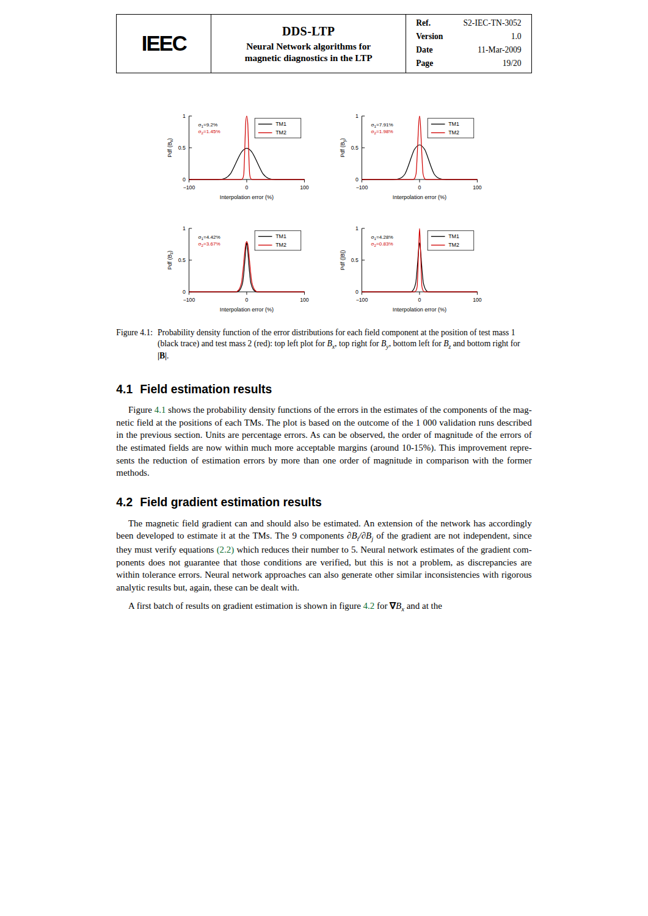| IEEC | DDS-LTP Neural Network algorithms for magnetic diagnostics in the LTP | / Ref. / S2-IEC-TN-3052 / / Version / 1.0 / / Date / 11-Mar-2009 / / Page / 19/20 / |
0 0.5 1 −100 0 100 Interpolation error (%) Pdf (Bx) TM1 TM2 σ1=9.2% σ2=1.45%
0 0.5 1 −100 0 100 Interpolation error (%) Pdf (By) TM1 TM2 σ1=7.91% σ2=1.98%
0 0.5 1 −100 0 100 Interpolation error (%) Pdf (Bz) TM1 TM2 σ1=4.42% σ2=3.67%
0 0.5 1 −100 0 100 Interpolation error (%) Pdf (|B|) TM1 TM2 σ1=4.28% σ2=0.83%
Figure 4.1: Probability density function of the error distributions for each field component at the position of test mass 1 (black trace) and test mass 2 (red): top left plot for Bx, top right for By, bottom left for Bz and bottom right for |B|.
4.1 Field estimation results
Figure 4.1 shows the probability density functions of the errors in the estimates of the components of the magnetic field at the positions of each TMs. The plot is based on the outcome of the 1 000 validation runs described in the previous section. Units are percentage errors. As can be observed, the order of magnitude of the errors of the estimated fields are now within much more acceptable margins (around 10-15%). This improvement represents the reduction of estimation errors by more than one order of magnitude in comparison with the former methods.
4.2 Field gradient estimation results
The magnetic field gradient can and should also be estimated. An extension of the network has accordingly been developed to estimate it at the TMs. The 9 components ∂Bi/∂Bj of the gradient are not independent, since they must verify equations (2.2) which reduces their number to 5. Neural network estimates of the gradient components does not guarantee that those conditions are verified, but this is not a problem, as discrepancies are within tolerance errors. Neural network approaches can also generate other similar inconsistencies with rigorous analytic results but, again, these can be dealt with.
A first batch of results on gradient estimation is shown in figure 4.2 for ∇Bx and at the